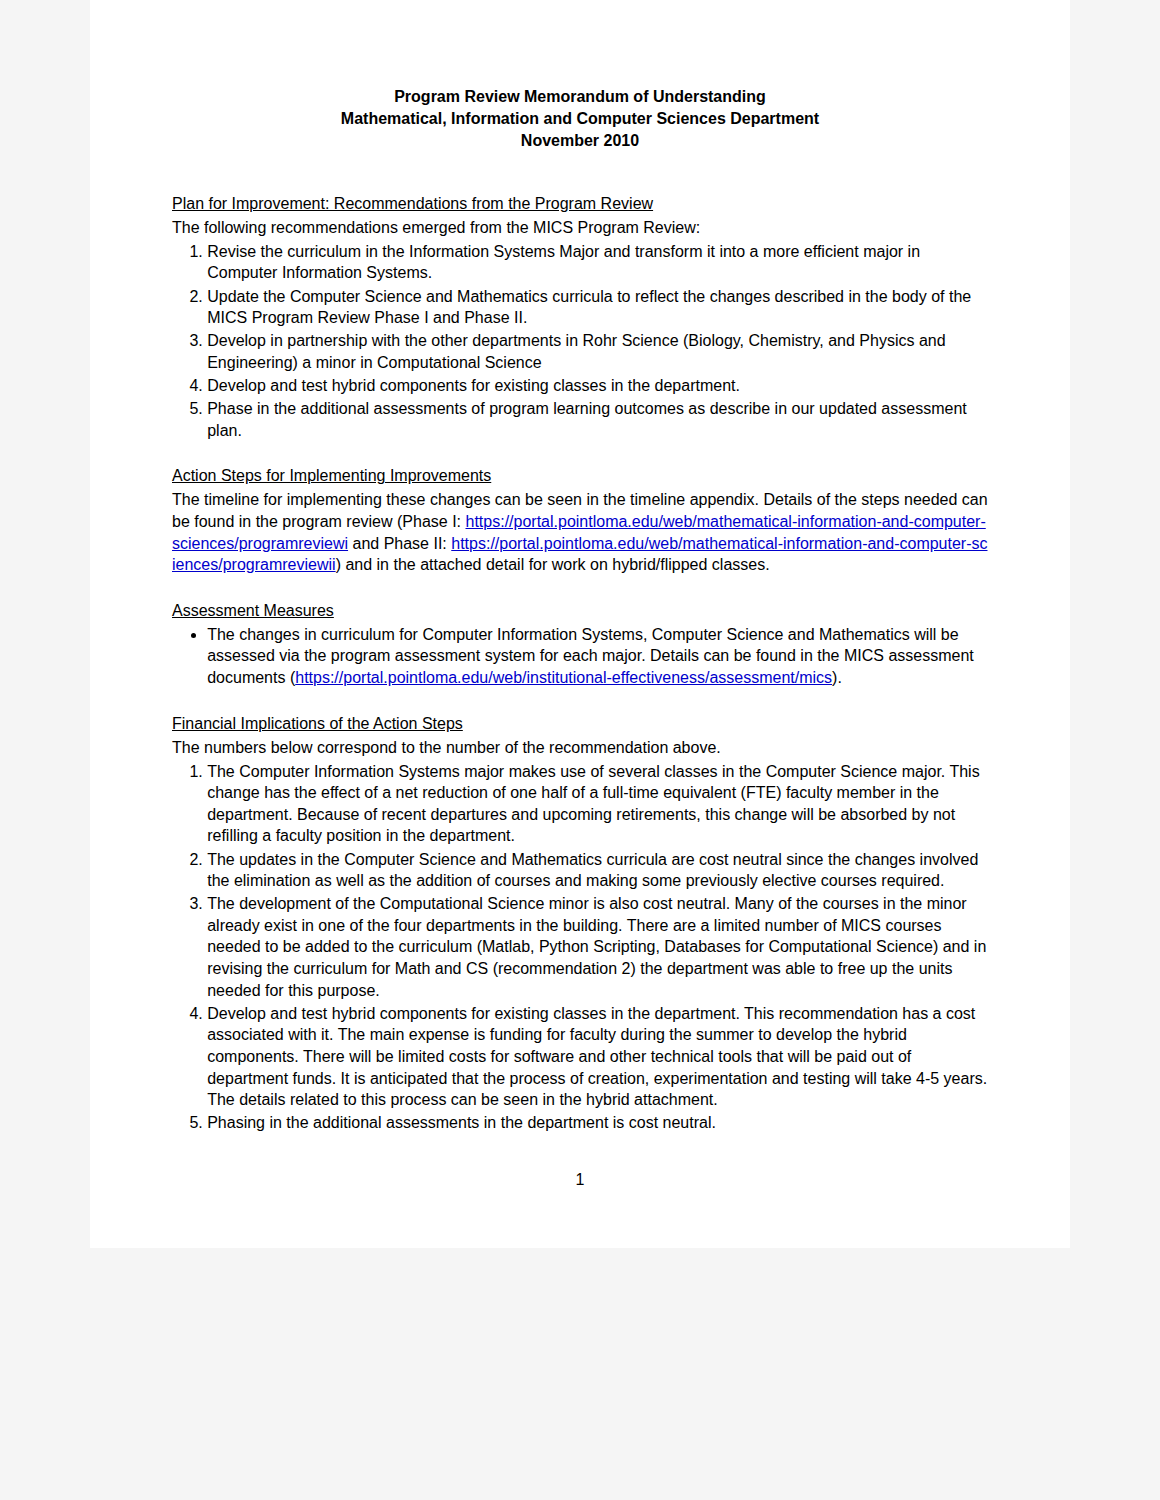Program Review Memorandum of Understanding
Mathematical, Information and Computer Sciences Department
November 2010
Plan for Improvement: Recommendations from the Program Review
The following recommendations emerged from the MICS Program Review:
Revise the curriculum in the Information Systems Major and transform it into a more efficient major in Computer Information Systems.
Update the Computer Science and Mathematics curricula to reflect the changes described in the body of the MICS Program Review Phase I and Phase II.
Develop in partnership with the other departments in Rohr Science (Biology, Chemistry, and Physics and Engineering) a minor in Computational Science
Develop and test hybrid components for existing classes in the department.
Phase in the additional assessments of program learning outcomes as describe in our updated assessment plan.
Action Steps for Implementing Improvements
The timeline for implementing these changes can be seen in the timeline appendix. Details of the steps needed can be found in the program review (Phase I: https://portal.pointloma.edu/web/mathematical-information-and-computer-sciences/programreviewi and Phase II: https://portal.pointloma.edu/web/mathematical-information-and-computer-sciences/programreviewii) and in the attached detail for work on hybrid/flipped classes.
Assessment Measures
The changes in curriculum for Computer Information Systems, Computer Science and Mathematics will be assessed via the program assessment system for each major. Details can be found in the MICS assessment documents (https://portal.pointloma.edu/web/institutional-effectiveness/assessment/mics).
Financial Implications of the Action Steps
The numbers below correspond to the number of the recommendation above.
The Computer Information Systems major makes use of several classes in the Computer Science major. This change has the effect of a net reduction of one half of a full-time equivalent (FTE) faculty member in the department. Because of recent departures and upcoming retirements, this change will be absorbed by not refilling a faculty position in the department.
The updates in the Computer Science and Mathematics curricula are cost neutral since the changes involved the elimination as well as the addition of courses and making some previously elective courses required.
The development of the Computational Science minor is also cost neutral. Many of the courses in the minor already exist in one of the four departments in the building. There are a limited number of MICS courses needed to be added to the curriculum (Matlab, Python Scripting, Databases for Computational Science) and in revising the curriculum for Math and CS (recommendation 2) the department was able to free up the units needed for this purpose.
Develop and test hybrid components for existing classes in the department. This recommendation has a cost associated with it. The main expense is funding for faculty during the summer to develop the hybrid components. There will be limited costs for software and other technical tools that will be paid out of department funds. It is anticipated that the process of creation, experimentation and testing will take 4-5 years. The details related to this process can be seen in the hybrid attachment.
Phasing in the additional assessments in the department is cost neutral.
1